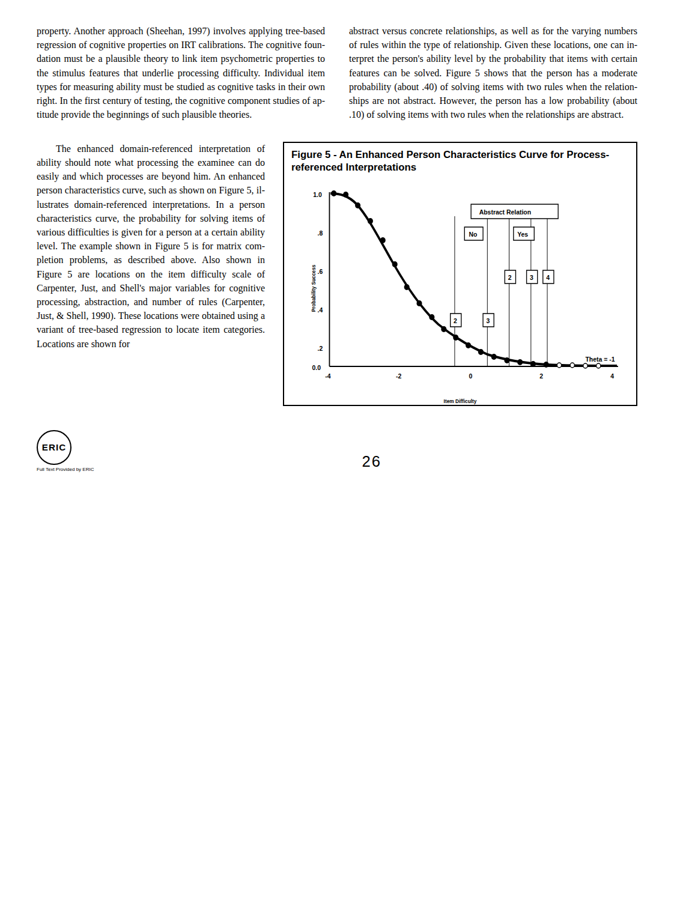property. Another approach (Sheehan, 1997) involves applying tree-based regression of cognitive properties on IRT calibrations. The cognitive foundation must be a plausible theory to link item psychometric properties to the stimulus features that underlie processing difficulty. Individual item types for measuring ability must be studied as cognitive tasks in their own right. In the first century of testing, the cognitive component studies of aptitude provide the beginnings of such plausible theories.
abstract versus concrete relationships, as well as for the varying numbers of rules within the type of relationship. Given these locations, one can interpret the person's ability level by the probability that items with certain features can be solved. Figure 5 shows that the person has a moderate probability (about .40) of solving items with two rules when the relationships are not abstract. However, the person has a low probability (about .10) of solving items with two rules when the relationships are abstract.
The enhanced domain-referenced interpretation of ability should note what processing the examinee can do easily and which processes are beyond him. An enhanced person characteristics curve, such as shown on Figure 5, illustrates domain-referenced interpretations. In a person characteristics curve, the probability for solving items of various difficulties is given for a person at a certain ability level. The example shown in Figure 5 is for matrix completion problems, as described above. Also shown in Figure 5 are locations on the item difficulty scale of Carpenter, Just, and Shell's major variables for cognitive processing, abstraction, and number of rules (Carpenter, Just, & Shell, 1990). These locations were obtained using a variant of tree-based regression to locate item categories. Locations are shown for
Figure 5 - An Enhanced Person Characteristics Curve for Process-referenced Interpretations
Probability Success 1.0 .8 .6 .4 .2 0.0 -4 -2 0 2 4 Abstract Relation No Yes 2 3 4 2 3 Theta = -1
Item Difficulty
ERIC
Full Text Provided by ERIC
26